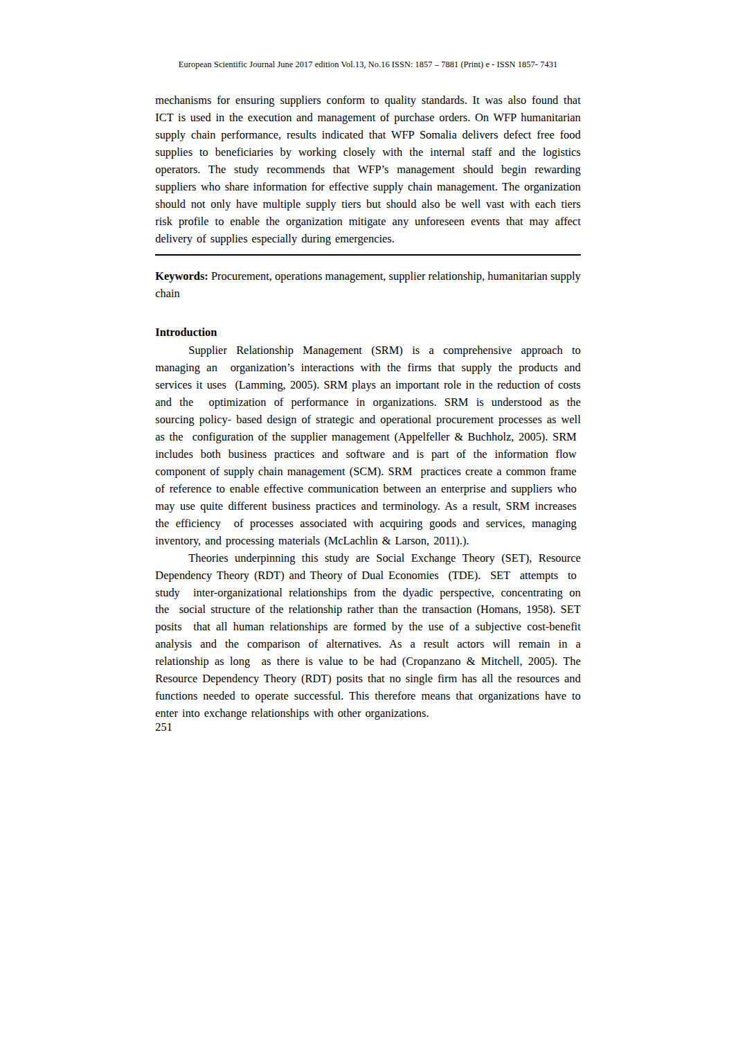European Scientific Journal June 2017 edition Vol.13, No.16 ISSN: 1857 – 7881 (Print) e - ISSN 1857- 7431
mechanisms for ensuring suppliers conform to quality standards. It was also found that ICT is used in the execution and management of purchase orders. On WFP humanitarian supply chain performance, results indicated that WFP Somalia delivers defect free food supplies to beneficiaries by working closely with the internal staff and the logistics operators. The study recommends that WFP’s management should begin rewarding suppliers who share information for effective supply chain management. The organization should not only have multiple supply tiers but should also be well vast with each tiers risk profile to enable the organization mitigate any unforeseen events that may affect delivery of supplies especially during emergencies.
Keywords: Procurement, operations management, supplier relationship, humanitarian supply chain
Introduction
Supplier Relationship Management (SRM) is a comprehensive approach to managing an organization’s interactions with the firms that supply the products and services it uses (Lamming, 2005). SRM plays an important role in the reduction of costs and the optimization of performance in organizations. SRM is understood as the sourcing policy- based design of strategic and operational procurement processes as well as the configuration of the supplier management (Appelfeller & Buchholz, 2005). SRM includes both business practices and software and is part of the information flow component of supply chain management (SCM). SRM practices create a common frame of reference to enable effective communication between an enterprise and suppliers who may use quite different business practices and terminology. As a result, SRM increases the efficiency of processes associated with acquiring goods and services, managing inventory, and processing materials (McLachlin & Larson, 2011).).
Theories underpinning this study are Social Exchange Theory (SET), Resource Dependency Theory (RDT) and Theory of Dual Economies (TDE). SET attempts to study inter-organizational relationships from the dyadic perspective, concentrating on the social structure of the relationship rather than the transaction (Homans, 1958). SET posits that all human relationships are formed by the use of a subjective cost-benefit analysis and the comparison of alternatives. As a result actors will remain in a relationship as long as there is value to be had (Cropanzano & Mitchell, 2005). The Resource Dependency Theory (RDT) posits that no single firm has all the resources and functions needed to operate successful. This therefore means that organizations have to enter into exchange relationships with other organizations.
251